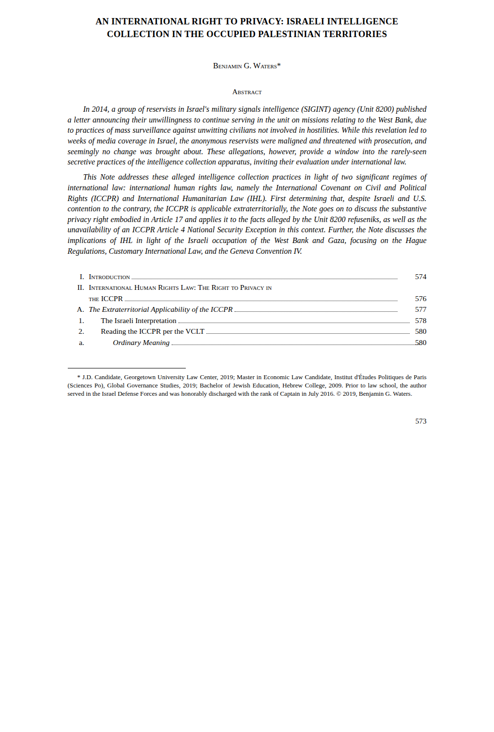An International Right to Privacy: Israeli Intelligence Collection in the Occupied Palestinian Territories
Benjamin G. Waters*
Abstract
In 2014, a group of reservists in Israel's military signals intelligence (SIGINT) agency (Unit 8200) published a letter announcing their unwillingness to continue serving in the unit on missions relating to the West Bank, due to practices of mass surveillance against unwitting civilians not involved in hostilities. While this revelation led to weeks of media coverage in Israel, the anonymous reservists were maligned and threatened with prosecution, and seemingly no change was brought about. These allegations, however, provide a window into the rarely-seen secretive practices of the intelligence collection apparatus, inviting their evaluation under international law.
This Note addresses these alleged intelligence collection practices in light of two significant regimes of international law: international human rights law, namely the International Covenant on Civil and Political Rights (ICCPR) and International Humanitarian Law (IHL). First determining that, despite Israeli and U.S. contention to the contrary, the ICCPR is applicable extraterritorially, the Note goes on to discuss the substantive privacy right embodied in Article 17 and applies it to the facts alleged by the Unit 8200 refuseniks, as well as the unavailability of an ICCPR Article 4 National Security Exception in this context. Further, the Note discusses the implications of IHL in light of the Israeli occupation of the West Bank and Gaza, focusing on the Hague Regulations, Customary International Law, and the Geneva Convention IV.
| I. | Introduction | 574 |
| II. | International Human Rights Law: The Right to Privacy in | |
| | the ICCPR | 576 |
| A. | The Extraterritorial Applicability of the ICCPR | 577 |
| 1. | The Israeli Interpretation | 578 |
| 2. | Reading the ICCPR per the VCLT | 580 |
| a. | Ordinary Meaning | 580 |
* J.D. Candidate, Georgetown University Law Center, 2019; Master in Economic Law Candidate, Institut d'Études Politiques de Paris (Sciences Po), Global Governance Studies, 2019; Bachelor of Jewish Education, Hebrew College, 2009. Prior to law school, the author served in the Israel Defense Forces and was honorably discharged with the rank of Captain in July 2016. © 2019, Benjamin G. Waters.
573